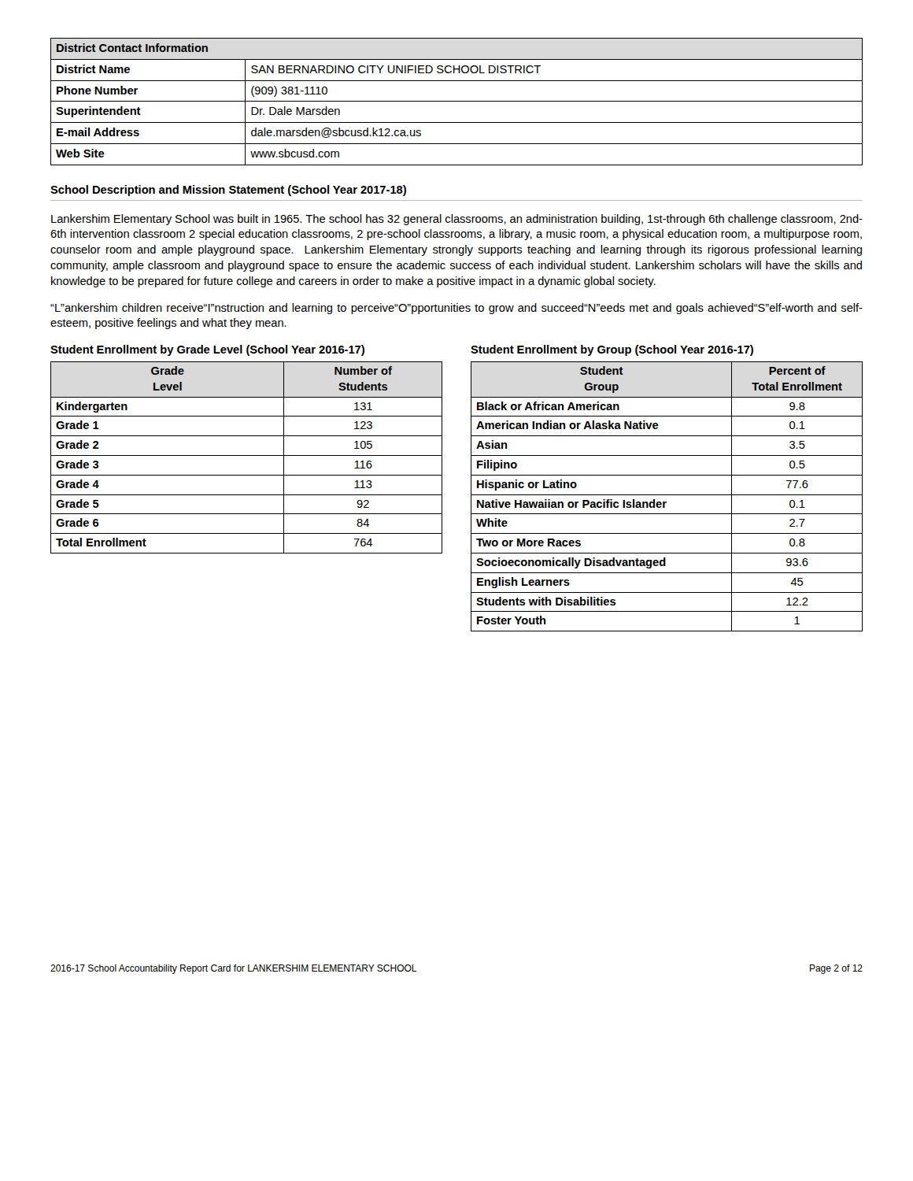| District Contact Information |
| --- |
| District Name | SAN BERNARDINO CITY UNIFIED SCHOOL DISTRICT |
| Phone Number | (909) 381-1110 |
| Superintendent | Dr. Dale Marsden |
| E-mail Address | dale.marsden@sbcusd.k12.ca.us |
| Web Site | www.sbcusd.com |
School Description and Mission Statement (School Year 2017-18)
Lankershim Elementary School was built in 1965. The school has 32 general classrooms, an administration building, 1st-through 6th challenge classroom, 2nd-6th intervention classroom 2 special education classrooms, 2 pre-school classrooms, a library, a music room, a physical education room, a multipurpose room, counselor room and ample playground space. Lankershim Elementary strongly supports teaching and learning through its rigorous professional learning community, ample classroom and playground space to ensure the academic success of each individual student. Lankershim scholars will have the skills and knowledge to be prepared for future college and careers in order to make a positive impact in a dynamic global society.
“L”ankershim children receive“I”nstruction and learning to perceive“O”pportunities to grow and succeed“N”eeds met and goals achieved“S”elf-worth and self-esteem, positive feelings and what they mean.
Student Enrollment by Grade Level (School Year 2016-17)
| Grade Level | Number of Students |
| --- | --- |
| Kindergarten | 131 |
| Grade 1 | 123 |
| Grade 2 | 105 |
| Grade 3 | 116 |
| Grade 4 | 113 |
| Grade 5 | 92 |
| Grade 6 | 84 |
| Total Enrollment | 764 |
Student Enrollment by Group (School Year 2016-17)
| Student Group | Percent of Total Enrollment |
| --- | --- |
| Black or African American | 9.8 |
| American Indian or Alaska Native | 0.1 |
| Asian | 3.5 |
| Filipino | 0.5 |
| Hispanic or Latino | 77.6 |
| Native Hawaiian or Pacific Islander | 0.1 |
| White | 2.7 |
| Two or More Races | 0.8 |
| Socioeconomically Disadvantaged | 93.6 |
| English Learners | 45 |
| Students with Disabilities | 12.2 |
| Foster Youth | 1 |
2016-17 School Accountability Report Card for LANKERSHIM ELEMENTARY SCHOOL Page 2 of 12